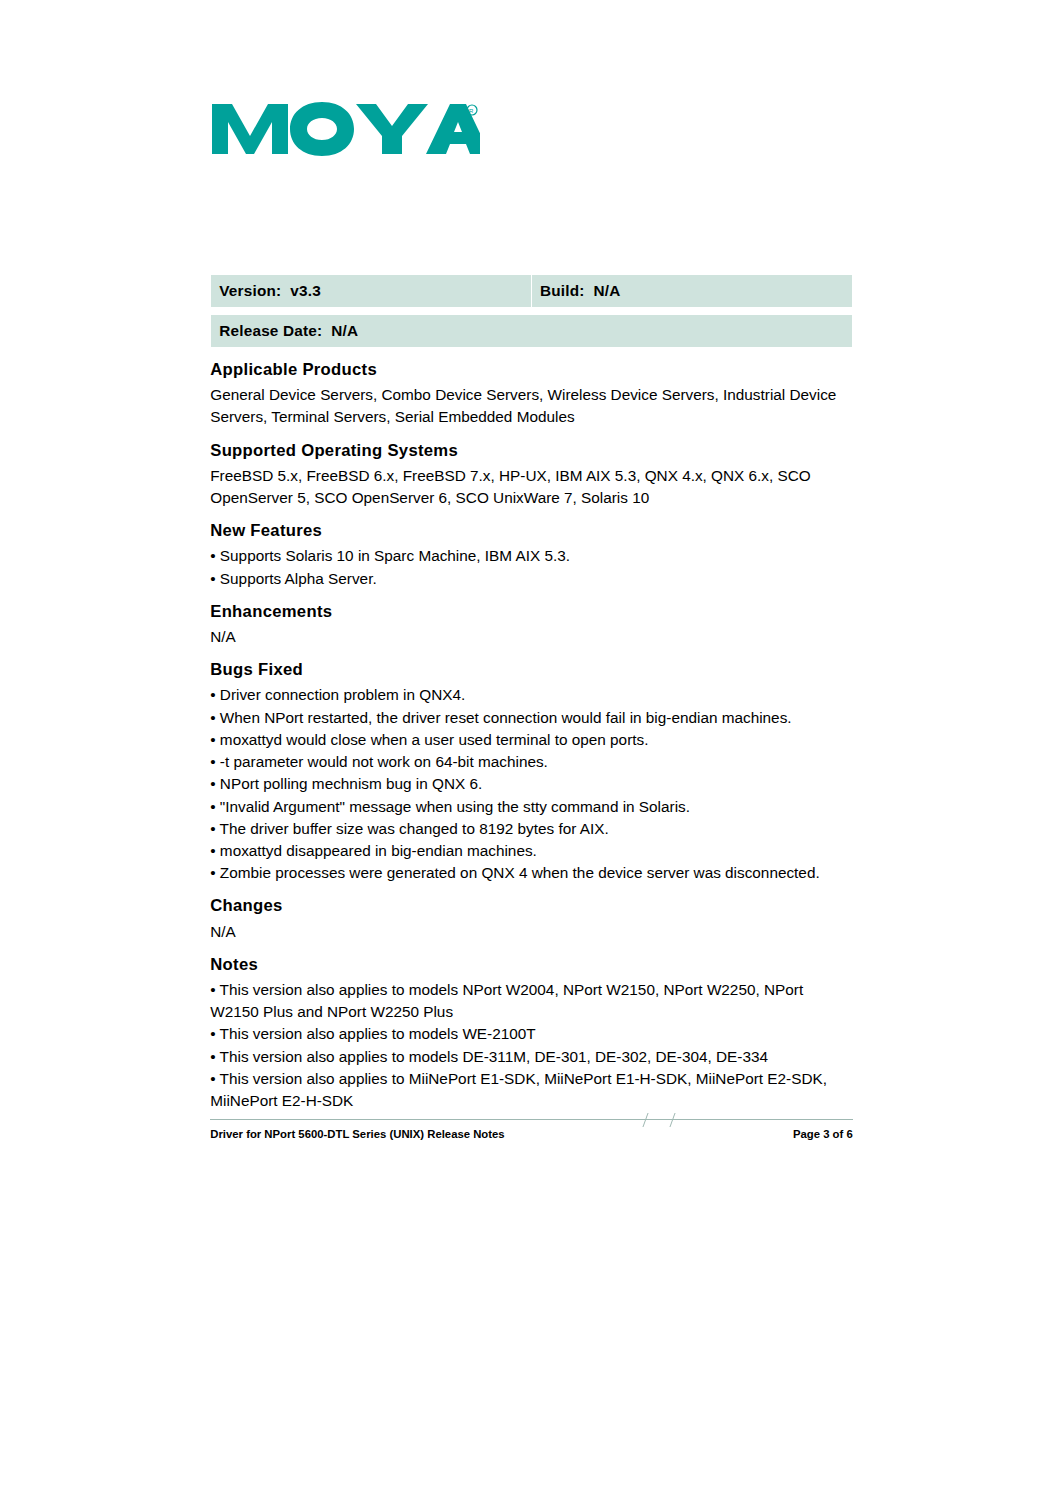R
| Version: v3.3 | Build: N/A |
| Release Date: N/A |
Applicable Products
General Device Servers, Combo Device Servers, Wireless Device Servers, Industrial Device Servers, Terminal Servers, Serial Embedded Modules
Supported Operating Systems
FreeBSD 5.x, FreeBSD 6.x, FreeBSD 7.x, HP-UX, IBM AIX 5.3, QNX 4.x, QNX 6.x, SCO OpenServer 5, SCO OpenServer 6, SCO UnixWare 7, Solaris 10
New Features
• Supports Solaris 10 in Sparc Machine, IBM AIX 5.3.
• Supports Alpha Server.
Enhancements
N/A
Bugs Fixed
• Driver connection problem in QNX4.
• When NPort restarted, the driver reset connection would fail in big-endian machines.
• moxattyd would close when a user used terminal to open ports.
• -t parameter would not work on 64-bit machines.
• NPort polling mechnism bug in QNX 6.
• "Invalid Argument" message when using the stty command in Solaris.
• The driver buffer size was changed to 8192 bytes for AIX.
• moxattyd disappeared in big-endian machines.
• Zombie processes were generated on QNX 4 when the device server was disconnected.
Changes
N/A
Notes
• This version also applies to models NPort W2004, NPort W2150, NPort W2250, NPort W2150 Plus and NPort W2250 Plus
• This version also applies to models WE-2100T
• This version also applies to models DE-311M, DE-301, DE-302, DE-304, DE-334
• This version also applies to MiiNePort E1-SDK, MiiNePort E1-H-SDK, MiiNePort E2-SDK, MiiNePort E2-H-SDK
Driver for NPort 5600-DTL Series (UNIX) Release Notes Page 3 of 6